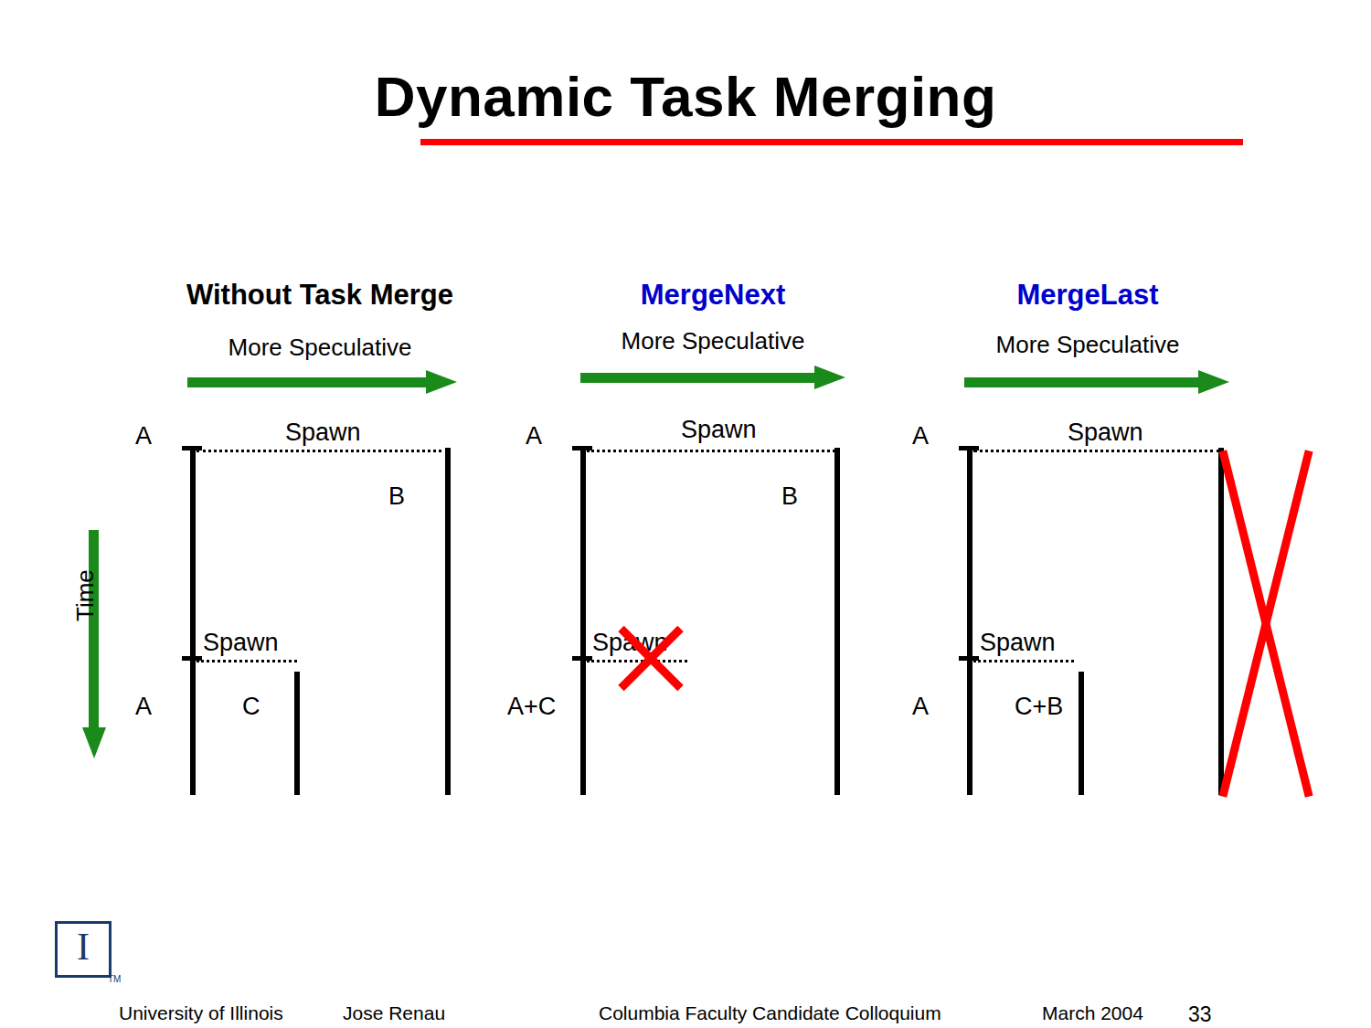Dynamic Task Merging
Without Task Merge
More Speculative
Time
A
Spawn
B
Spawn
A
C
MergeNext
More Speculative
A
Spawn
B
Spawn
A+C
MergeLast
More Speculative
A
Spawn
Spawn
A
C+B
I
TM
University of Illinois Jose Renau Columbia Faculty Candidate Colloquium March 2004 33